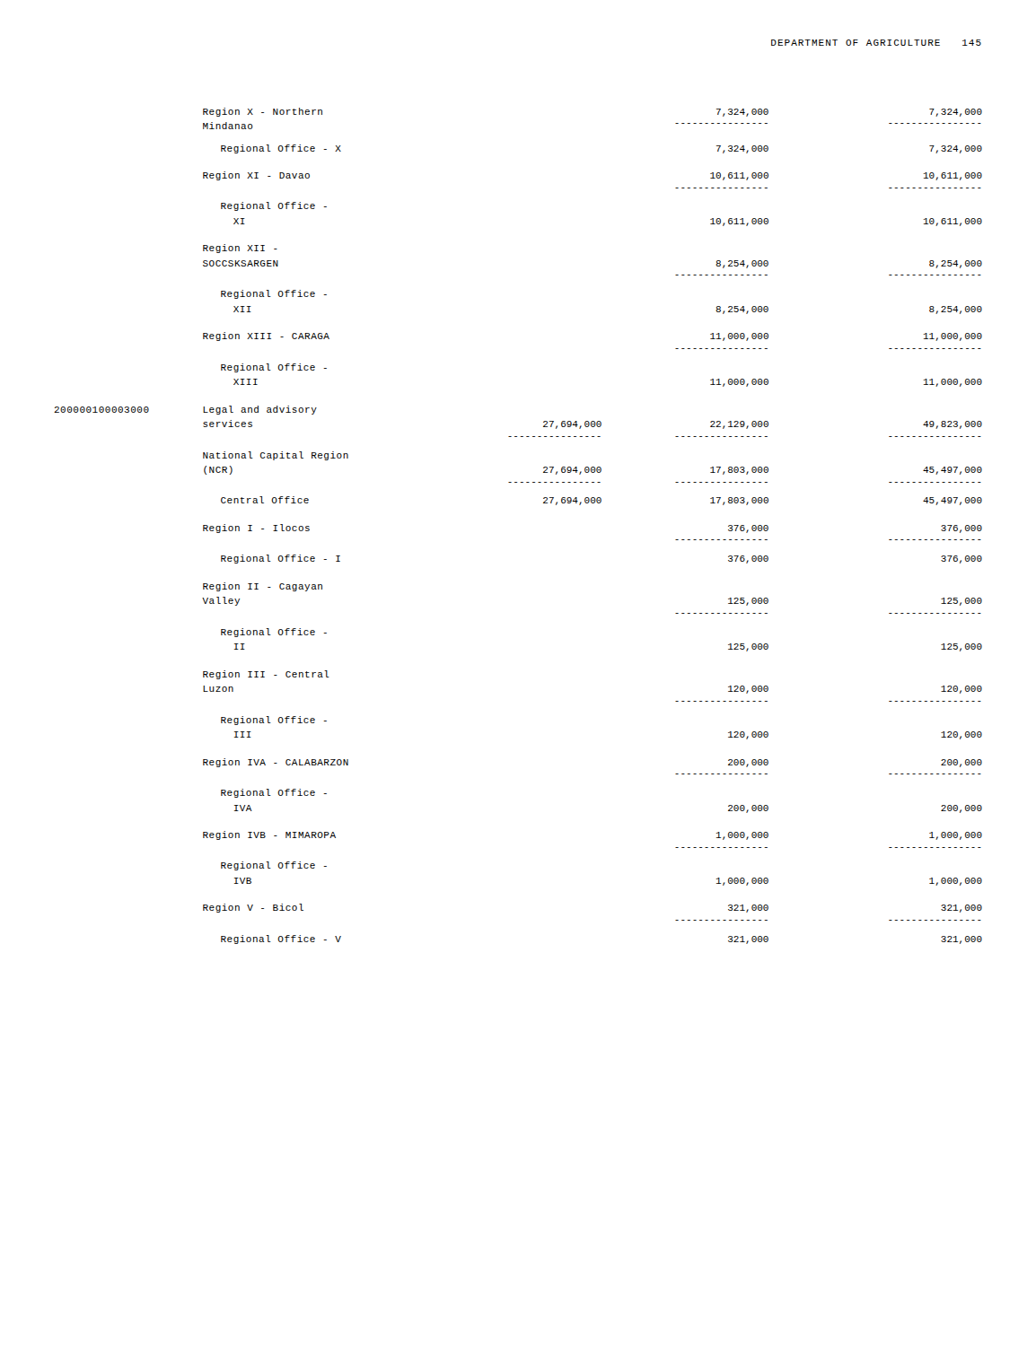DEPARTMENT OF AGRICULTURE 145
| | Region X - Northern Mindanao | | 7,324,000 ---------------- | 7,324,000 ---------------- |
| | Regional Office - X | | 7,324,000 | 7,324,000 |
| | Region XI - Davao | | 10,611,000 ---------------- | 10,611,000 ---------------- |
| | Regional Office - XI | | 10,611,000 | 10,611,000 |
| | Region XII - SOCCSKSARGEN | | 8,254,000 ---------------- | 8,254,000 ---------------- |
| | Regional Office - XII | | 8,254,000 | 8,254,000 |
| | Region XIII - CARAGA | | 11,000,000 ---------------- | 11,000,000 ---------------- |
| | Regional Office - XIII | | 11,000,000 | 11,000,000 |
| 200000100003000 | Legal and advisory services | 27,694,000 ---------------- | 22,129,000 ---------------- | 49,823,000 ---------------- |
| | National Capital Region (NCR) | 27,694,000 ---------------- | 17,803,000 ---------------- | 45,497,000 ---------------- |
| | Central Office | 27,694,000 | 17,803,000 | 45,497,000 |
| | Region I - Ilocos | | 376,000 ---------------- | 376,000 ---------------- |
| | Regional Office - I | | 376,000 | 376,000 |
| | Region II - Cagayan Valley | | 125,000 ---------------- | 125,000 ---------------- |
| | Regional Office - II | | 125,000 | 125,000 |
| | Region III - Central Luzon | | 120,000 ---------------- | 120,000 ---------------- |
| | Regional Office - III | | 120,000 | 120,000 |
| | Region IVA - CALABARZON | | 200,000 ---------------- | 200,000 ---------------- |
| | Regional Office - IVA | | 200,000 | 200,000 |
| | Region IVB - MIMAROPA | | 1,000,000 ---------------- | 1,000,000 ---------------- |
| | Regional Office - IVB | | 1,000,000 | 1,000,000 |
| | Region V - Bicol | | 321,000 ---------------- | 321,000 ---------------- |
| | Regional Office - V | | 321,000 | 321,000 |